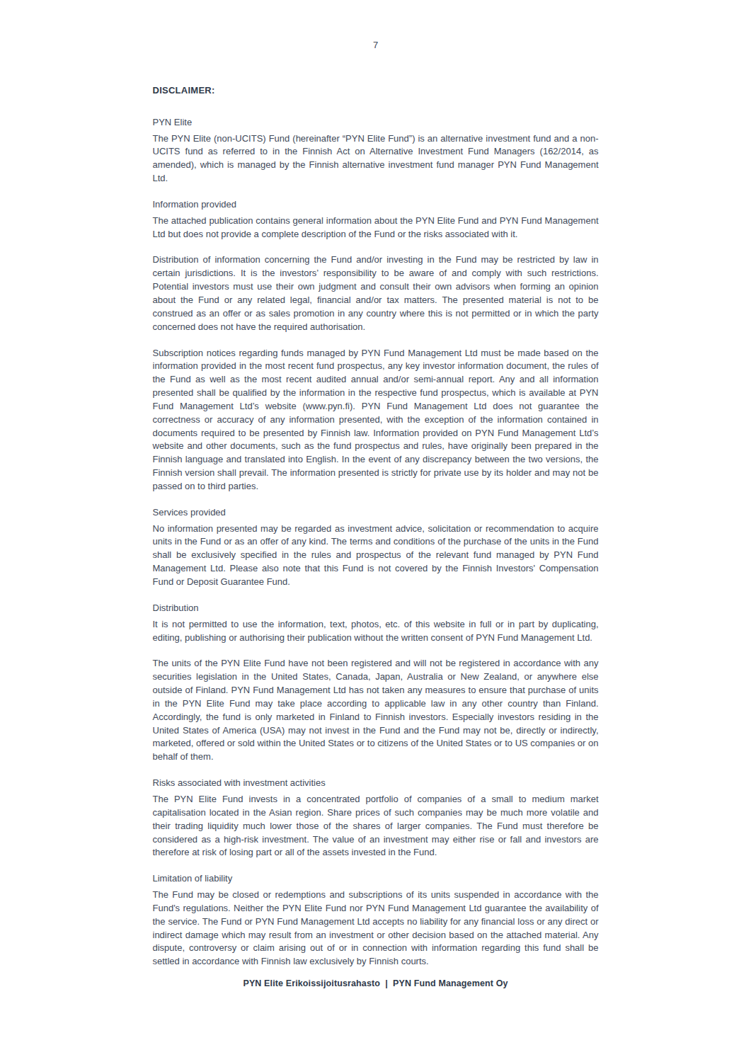7
DISCLAIMER:
PYN Elite
The PYN Elite (non-UCITS) Fund (hereinafter “PYN Elite Fund”) is an alternative investment fund and a non-UCITS fund as referred to in the Finnish Act on Alternative Investment Fund Managers (162/2014, as amended), which is managed by the Finnish alternative investment fund manager PYN Fund Management Ltd.
Information provided
The attached publication contains general information about the PYN Elite Fund and PYN Fund Management Ltd but does not provide a complete description of the Fund or the risks associated with it.
Distribution of information concerning the Fund and/or investing in the Fund may be restricted by law in certain jurisdictions. It is the investors’ responsibility to be aware of and comply with such restrictions. Potential investors must use their own judgment and consult their own advisors when forming an opinion about the Fund or any related legal, financial and/or tax matters. The presented material is not to be construed as an offer or as sales promotion in any country where this is not permitted or in which the party concerned does not have the required authorisation.
Subscription notices regarding funds managed by PYN Fund Management Ltd must be made based on the information provided in the most recent fund prospectus, any key investor information document, the rules of the Fund as well as the most recent audited annual and/or semi-annual report. Any and all information presented shall be qualified by the information in the respective fund prospectus, which is available at PYN Fund Management Ltd’s website (www.pyn.fi). PYN Fund Management Ltd does not guarantee the correctness or accuracy of any information presented, with the exception of the information contained in documents required to be presented by Finnish law. Information provided on PYN Fund Management Ltd’s website and other documents, such as the fund prospectus and rules, have originally been prepared in the Finnish language and translated into English. In the event of any discrepancy between the two versions, the Finnish version shall prevail. The information presented is strictly for private use by its holder and may not be passed on to third parties.
Services provided
No information presented may be regarded as investment advice, solicitation or recommendation to acquire units in the Fund or as an offer of any kind. The terms and conditions of the purchase of the units in the Fund shall be exclusively specified in the rules and prospectus of the relevant fund managed by PYN Fund Management Ltd. Please also note that this Fund is not covered by the Finnish Investors' Compensation Fund or Deposit Guarantee Fund.
Distribution
It is not permitted to use the information, text, photos, etc. of this website in full or in part by duplicating, editing, publishing or authorising their publication without the written consent of PYN Fund Management Ltd.
The units of the PYN Elite Fund have not been registered and will not be registered in accordance with any securities legislation in the United States, Canada, Japan, Australia or New Zealand, or anywhere else outside of Finland. PYN Fund Management Ltd has not taken any measures to ensure that purchase of units in the PYN Elite Fund may take place according to applicable law in any other country than Finland. Accordingly, the fund is only marketed in Finland to Finnish investors. Especially investors residing in the United States of America (USA) may not invest in the Fund and the Fund may not be, directly or indirectly, marketed, offered or sold within the United States or to citizens of the United States or to US companies or on behalf of them.
Risks associated with investment activities
The PYN Elite Fund invests in a concentrated portfolio of companies of a small to medium market capitalisation located in the Asian region. Share prices of such companies may be much more volatile and their trading liquidity much lower those of the shares of larger companies. The Fund must therefore be considered as a high-risk investment. The value of an investment may either rise or fall and investors are therefore at risk of losing part or all of the assets invested in the Fund.
Limitation of liability
The Fund may be closed or redemptions and subscriptions of its units suspended in accordance with the Fund's regulations. Neither the PYN Elite Fund nor PYN Fund Management Ltd guarantee the availability of the service. The Fund or PYN Fund Management Ltd accepts no liability for any financial loss or any direct or indirect damage which may result from an investment or other decision based on the attached material. Any dispute, controversy or claim arising out of or in connection with information regarding this fund shall be settled in accordance with Finnish law exclusively by Finnish courts.
PYN Elite Erikoissijoitusrahasto | PYN Fund Management Oy